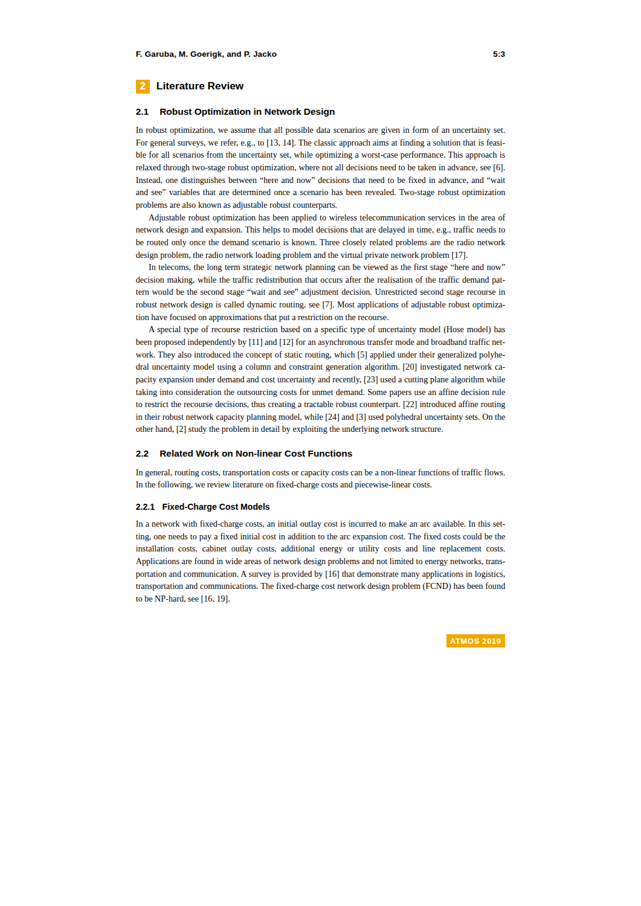F. Garuba, M. Goerigk, and P. Jacko 5:3
2 Literature Review
2.1 Robust Optimization in Network Design
In robust optimization, we assume that all possible data scenarios are given in form of an uncertainty set. For general surveys, we refer, e.g., to [13, 14]. The classic approach aims at finding a solution that is feasible for all scenarios from the uncertainty set, while optimizing a worst-case performance. This approach is relaxed through two-stage robust optimization, where not all decisions need to be taken in advance, see [6]. Instead, one distinguishes between “here and now” decisions that need to be fixed in advance, and “wait and see” variables that are determined once a scenario has been revealed. Two-stage robust optimization problems are also known as adjustable robust counterparts.
Adjustable robust optimization has been applied to wireless telecommunication services in the area of network design and expansion. This helps to model decisions that are delayed in time, e.g., traffic needs to be routed only once the demand scenario is known. Three closely related problems are the radio network design problem, the radio network loading problem and the virtual private network problem [17].
In telecoms, the long term strategic network planning can be viewed as the first stage “here and now” decision making, while the traffic redistribution that occurs after the realisation of the traffic demand pattern would be the second stage “wait and see” adjustment decision. Unrestricted second stage recourse in robust network design is called dynamic routing, see [7]. Most applications of adjustable robust optimization have focused on approximations that put a restriction on the recourse.
A special type of recourse restriction based on a specific type of uncertainty model (Hose model) has been proposed independently by [11] and [12] for an asynchronous transfer mode and broadband traffic network. They also introduced the concept of static routing, which [5] applied under their generalized polyhedral uncertainty model using a column and constraint generation algorithm. [20] investigated network capacity expansion under demand and cost uncertainty and recently, [23] used a cutting plane algorithm while taking into consideration the outsourcing costs for unmet demand. Some papers use an affine decision rule to restrict the recourse decisions, thus creating a tractable robust counterpart. [22] introduced affine routing in their robust network capacity planning model, while [24] and [3] used polyhedral uncertainty sets. On the other hand, [2] study the problem in detail by exploiting the underlying network structure.
2.2 Related Work on Non-linear Cost Functions
In general, routing costs, transportation costs or capacity costs can be a non-linear functions of traffic flows. In the following, we review literature on fixed-charge costs and piecewise-linear costs.
2.2.1 Fixed-Charge Cost Models
In a network with fixed-charge costs, an initial outlay cost is incurred to make an arc available. In this setting, one needs to pay a fixed initial cost in addition to the arc expansion cost. The fixed costs could be the installation costs, cabinet outlay costs, additional energy or utility costs and line replacement costs. Applications are found in wide areas of network design problems and not limited to energy networks, transportation and communication. A survey is provided by [16] that demonstrate many applications in logistics, transportation and communications. The fixed-charge cost network design problem (FCND) has been found to be NP-hard, see [16, 19].
ATMOS 2019